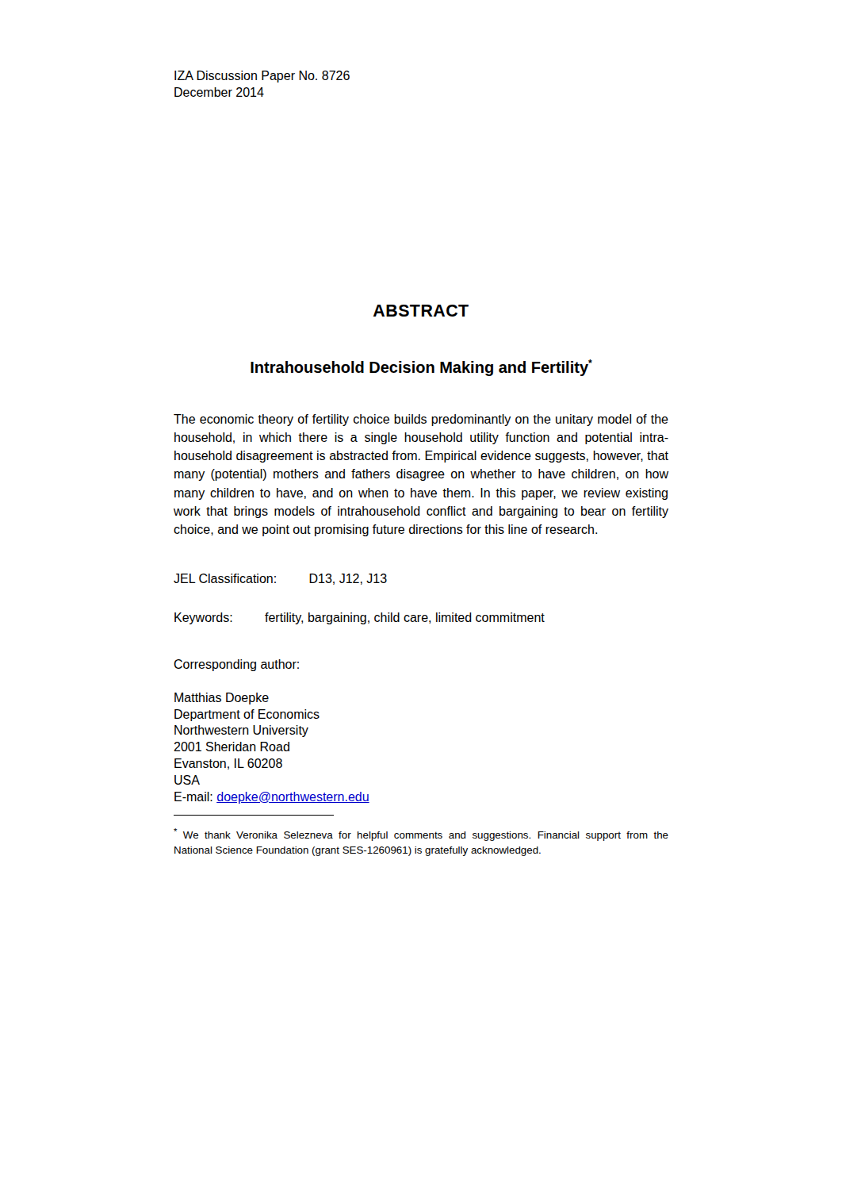IZA Discussion Paper No. 8726
December 2014
ABSTRACT
Intrahousehold Decision Making and Fertility*
The economic theory of fertility choice builds predominantly on the unitary model of the household, in which there is a single household utility function and potential intra-household disagreement is abstracted from. Empirical evidence suggests, however, that many (potential) mothers and fathers disagree on whether to have children, on how many children to have, and on when to have them. In this paper, we review existing work that brings models of intrahousehold conflict and bargaining to bear on fertility choice, and we point out promising future directions for this line of research.
JEL Classification: D13, J12, J13
Keywords: fertility, bargaining, child care, limited commitment
Corresponding author:
Matthias Doepke
Department of Economics
Northwestern University
2001 Sheridan Road
Evanston, IL 60208
USA
E-mail: doepke@northwestern.edu
* We thank Veronika Selezneva for helpful comments and suggestions. Financial support from the National Science Foundation (grant SES-1260961) is gratefully acknowledged.